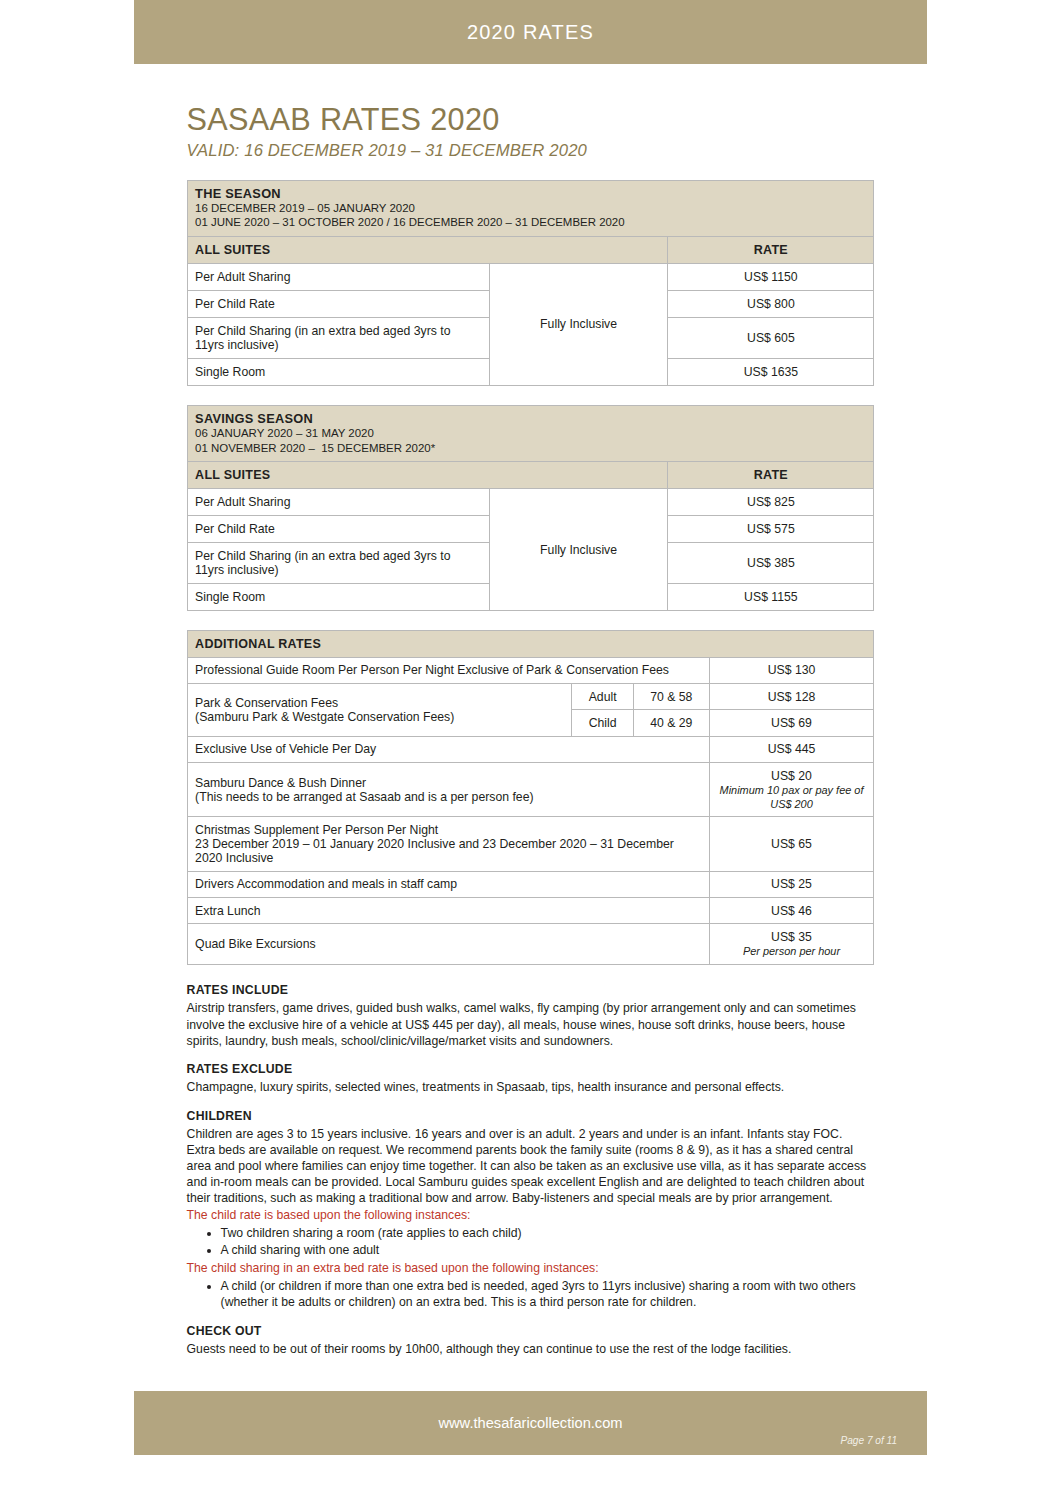2020 RATES
SASAAB RATES 2020
VALID: 16 DECEMBER 2019 – 31 DECEMBER 2020
| THE SEASON 16 DECEMBER 2019 – 05 JANUARY 2020 01 JUNE 2020 – 31 OCTOBER 2020 / 16 DECEMBER 2020 – 31 DECEMBER 2020 |
| ALL SUITES | RATE |
| Per Adult Sharing | Fully Inclusive | US$ 1150 |
| Per Child Rate | US$ 800 |
| Per Child Sharing (in an extra bed aged 3yrs to 11yrs inclusive) | US$ 605 |
| Single Room | US$ 1635 |
| SAVINGS SEASON 06 JANUARY 2020 – 31 MAY 2020 01 NOVEMBER 2020 – 15 DECEMBER 2020* |
| ALL SUITES | RATE |
| Per Adult Sharing | Fully Inclusive | US$ 825 |
| Per Child Rate | US$ 575 |
| Per Child Sharing (in an extra bed aged 3yrs to 11yrs inclusive) | US$ 385 |
| Single Room | US$ 1155 |
| ADDITIONAL RATES |
| Professional Guide Room Per Person Per Night Exclusive of Park & Conservation Fees | US$ 130 |
| Park & Conservation Fees (Samburu Park & Westgate Conservation Fees) | Adult | 70 & 58 | US$ 128 |
| Child | 40 & 29 | US$ 69 |
| Exclusive Use of Vehicle Per Day | US$ 445 |
| Samburu Dance & Bush Dinner (This needs to be arranged at Sasaab and is a per person fee) | US$ 20 Minimum 10 pax or pay fee of US$ 200 |
| Christmas Supplement Per Person Per Night 23 December 2019 – 01 January 2020 Inclusive and 23 December 2020 – 31 December 2020 Inclusive | US$ 65 |
| Drivers Accommodation and meals in staff camp | US$ 25 |
| Extra Lunch | US$ 46 |
| Quad Bike Excursions | US$ 35 Per person per hour |
RATES INCLUDE
Airstrip transfers, game drives, guided bush walks, camel walks, fly camping (by prior arrangement only and can sometimes involve the exclusive hire of a vehicle at US$ 445 per day), all meals, house wines, house soft drinks, house beers, house spirits, laundry, bush meals, school/clinic/village/market visits and sundowners.
RATES EXCLUDE
Champagne, luxury spirits, selected wines, treatments in Spasaab, tips, health insurance and personal effects.
CHILDREN
Children are ages 3 to 15 years inclusive. 16 years and over is an adult. 2 years and under is an infant. Infants stay FOC.
Extra beds are available on request. We recommend parents book the family suite (rooms 8 & 9), as it has a shared central area and pool where families can enjoy time together. It can also be taken as an exclusive use villa, as it has separate access and in-room meals can be provided. Local Samburu guides speak excellent English and are delighted to teach children about their traditions, such as making a traditional bow and arrow. Baby-listeners and special meals are by prior arrangement.
The child rate is based upon the following instances:
Two children sharing a room (rate applies to each child)
A child sharing with one adult
The child sharing in an extra bed rate is based upon the following instances:
A child (or children if more than one extra bed is needed, aged 3yrs to 11yrs inclusive) sharing a room with two others (whether it be adults or children) on an extra bed. This is a third person rate for children.
CHECK OUT
Guests need to be out of their rooms by 10h00, although they can continue to use the rest of the lodge facilities.
www.thesafaricollection.com
Page 7 of 11